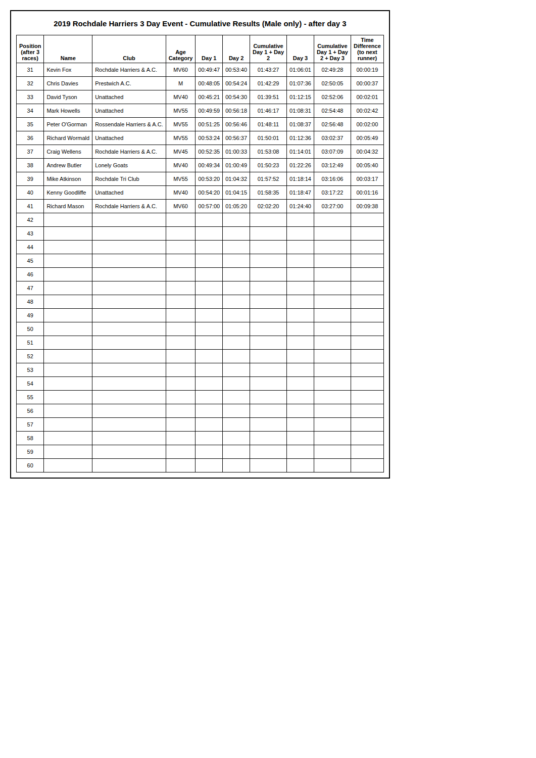2019 Rochdale Harriers 3 Day Event - Cumulative Results (Male only) - after day 3
| Position (after 3 races) | Name | Club | Age Category | Day 1 | Day 2 | Cumulative Day 1 + Day 2 | Day 3 | Cumulative Day 1 + Day 2 + Day 3 | Time Difference (to next runner) |
| --- | --- | --- | --- | --- | --- | --- | --- | --- | --- |
| 31 | Kevin Fox | Rochdale Harriers & A.C. | MV60 | 00:49:47 | 00:53:40 | 01:43:27 | 01:06:01 | 02:49:28 | 00:00:19 |
| 32 | Chris Davies | Prestwich A.C. | M | 00:48:05 | 00:54:24 | 01:42:29 | 01:07:36 | 02:50:05 | 00:00:37 |
| 33 | David Tyson | Unattached | MV40 | 00:45:21 | 00:54:30 | 01:39:51 | 01:12:15 | 02:52:06 | 00:02:01 |
| 34 | Mark Howells | Unattached | MV55 | 00:49:59 | 00:56:18 | 01:46:17 | 01:08:31 | 02:54:48 | 00:02:42 |
| 35 | Peter O'Gorman | Rossendale Harriers & A.C. | MV55 | 00:51:25 | 00:56:46 | 01:48:11 | 01:08:37 | 02:56:48 | 00:02:00 |
| 36 | Richard Wormald | Unattached | MV55 | 00:53:24 | 00:56:37 | 01:50:01 | 01:12:36 | 03:02:37 | 00:05:49 |
| 37 | Craig Wellens | Rochdale Harriers & A.C. | MV45 | 00:52:35 | 01:00:33 | 01:53:08 | 01:14:01 | 03:07:09 | 00:04:32 |
| 38 | Andrew Butler | Lonely Goats | MV40 | 00:49:34 | 01:00:49 | 01:50:23 | 01:22:26 | 03:12:49 | 00:05:40 |
| 39 | Mike Atkinson | Rochdale Tri Club | MV55 | 00:53:20 | 01:04:32 | 01:57:52 | 01:18:14 | 03:16:06 | 00:03:17 |
| 40 | Kenny Goodliffe | Unattached | MV40 | 00:54:20 | 01:04:15 | 01:58:35 | 01:18:47 | 03:17:22 | 00:01:16 |
| 41 | Richard Mason | Rochdale Harriers & A.C. | MV60 | 00:57:00 | 01:05:20 | 02:02:20 | 01:24:40 | 03:27:00 | 00:09:38 |
| 42 | | | | | | | | | |
| 43 | | | | | | | | | |
| 44 | | | | | | | | | |
| 45 | | | | | | | | | |
| 46 | | | | | | | | | |
| 47 | | | | | | | | | |
| 48 | | | | | | | | | |
| 49 | | | | | | | | | |
| 50 | | | | | | | | | |
| 51 | | | | | | | | | |
| 52 | | | | | | | | | |
| 53 | | | | | | | | | |
| 54 | | | | | | | | | |
| 55 | | | | | | | | | |
| 56 | | | | | | | | | |
| 57 | | | | | | | | | |
| 58 | | | | | | | | | |
| 59 | | | | | | | | | |
| 60 | | | | | | | | | |